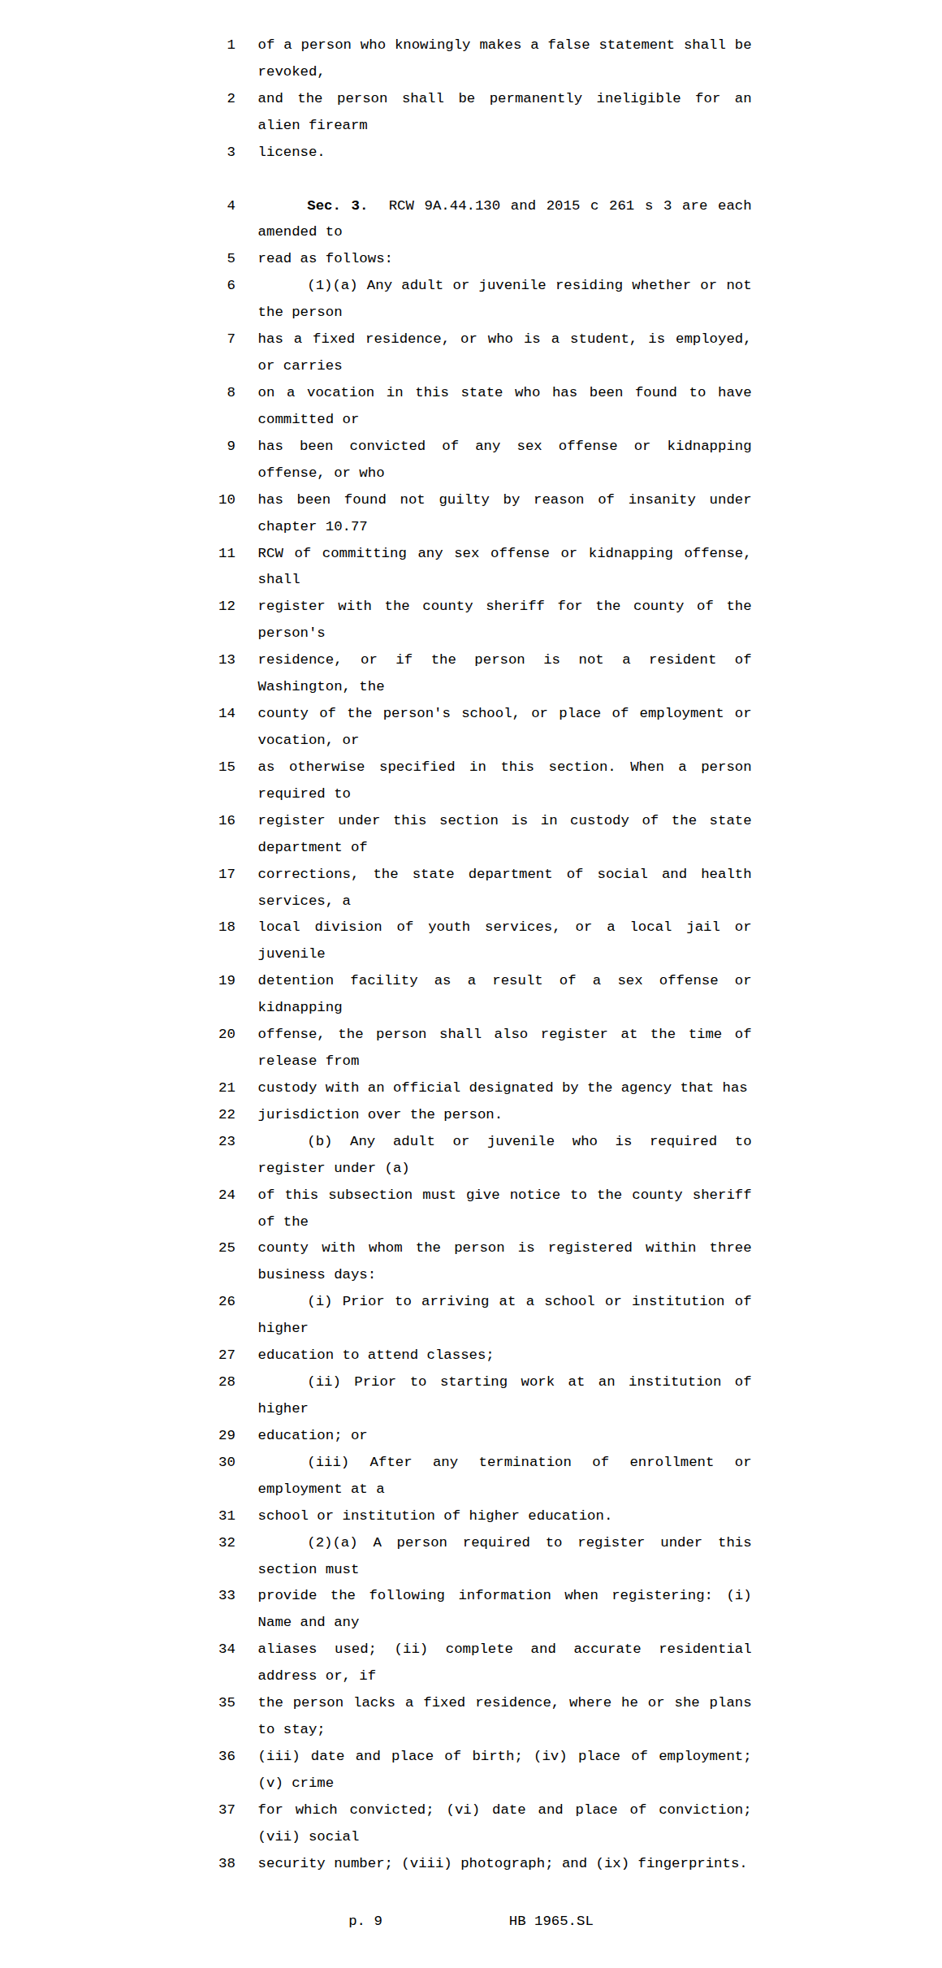1 of a person who knowingly makes a false statement shall be revoked,
2 and the person shall be permanently ineligible for an alien firearm
3 license.
4 Sec. 3. RCW 9A.44.130 and 2015 c 261 s 3 are each amended to
5 read as follows:
6 (1)(a) Any adult or juvenile residing whether or not the person
7 has a fixed residence, or who is a student, is employed, or carries
8 on a vocation in this state who has been found to have committed or
9 has been convicted of any sex offense or kidnapping offense, or who
10 has been found not guilty by reason of insanity under chapter 10.77
11 RCW of committing any sex offense or kidnapping offense, shall
12 register with the county sheriff for the county of the person's
13 residence, or if the person is not a resident of Washington, the
14 county of the person's school, or place of employment or vocation, or
15 as otherwise specified in this section. When a person required to
16 register under this section is in custody of the state department of
17 corrections, the state department of social and health services, a
18 local division of youth services, or a local jail or juvenile
19 detention facility as a result of a sex offense or kidnapping
20 offense, the person shall also register at the time of release from
21 custody with an official designated by the agency that has
22 jurisdiction over the person.
23 (b) Any adult or juvenile who is required to register under (a)
24 of this subsection must give notice to the county sheriff of the
25 county with whom the person is registered within three business days:
26 (i) Prior to arriving at a school or institution of higher
27 education to attend classes;
28 (ii) Prior to starting work at an institution of higher
29 education; or
30 (iii) After any termination of enrollment or employment at a
31 school or institution of higher education.
32 (2)(a) A person required to register under this section must
33 provide the following information when registering: (i) Name and any
34 aliases used; (ii) complete and accurate residential address or, if
35 the person lacks a fixed residence, where he or she plans to stay;
36 (iii) date and place of birth; (iv) place of employment; (v) crime
37 for which convicted; (vi) date and place of conviction; (vii) social
38 security number; (viii) photograph; and (ix) fingerprints.
p. 9 HB 1965.SL